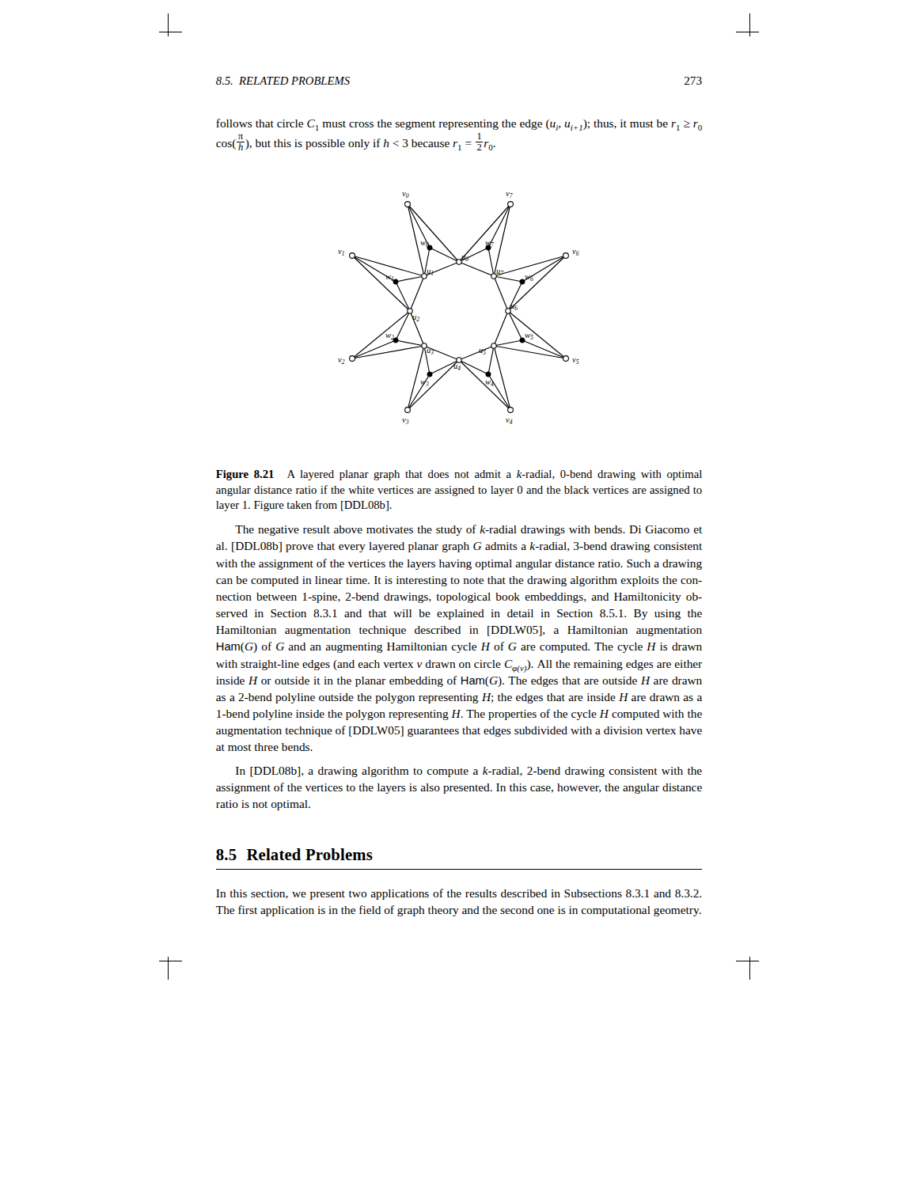8.5. RELATED PROBLEMS 273
follows that circle C1 must cross the segment representing the edge (ui, ui+1); thus, it must be r1 ≥ r0 cos(πh), but this is possible only if h < 3 because r1 = 12 r0.
Geometry: center (215,175) Inner octagon u_i radius 62, angles: u0 at 112.5deg? We'll place to match figure: u0 top-center, u1 upper-left, u2 left, u3 lower-left, u4 bottom-center, u5 lower-right, u6 right, u7 upper-right v0 v7 v6 v5 v4 v3 v2 v1 w0 w7 w6 w5 w4 w3 w2 w1 u0 u7 u6 u5 u4 u3 u2 u1
Figure 8.21 A layered planar graph that does not admit a k-radial, 0-bend drawing with optimal angular distance ratio if the white vertices are assigned to layer 0 and the black vertices are assigned to layer 1. Figure taken from [DDL08b].
The negative result above motivates the study of k-radial drawings with bends. Di Giacomo et al. [DDL08b] prove that every layered planar graph G admits a k-radial, 3-bend drawing consistent with the assignment of the vertices the layers having optimal angular distance ratio. Such a drawing can be computed in linear time. It is interesting to note that the drawing algorithm exploits the connection between 1-spine, 2-bend drawings, topological book embeddings, and Hamiltonicity observed in Section 8.3.1 and that will be explained in detail in Section 8.5.1. By using the Hamiltonian augmentation technique described in [DDLW05], a Hamiltonian augmentation Ham(G) of G and an augmenting Hamiltonian cycle H of G are computed. The cycle H is drawn with straight-line edges (and each vertex v drawn on circle Cφ(v)). All the remaining edges are either inside H or outside it in the planar embedding of Ham(G). The edges that are outside H are drawn as a 2-bend polyline outside the polygon representing H; the edges that are inside H are drawn as a 1-bend polyline inside the polygon representing H. The properties of the cycle H computed with the augmentation technique of [DDLW05] guarantees that edges subdivided with a division vertex have at most three bends.
In [DDL08b], a drawing algorithm to compute a k-radial, 2-bend drawing consistent with the assignment of the vertices to the layers is also presented. In this case, however, the angular distance ratio is not optimal.
8.5 Related Problems
In this section, we present two applications of the results described in Subsections 8.3.1 and 8.3.2. The first application is in the field of graph theory and the second one is in computational geometry.